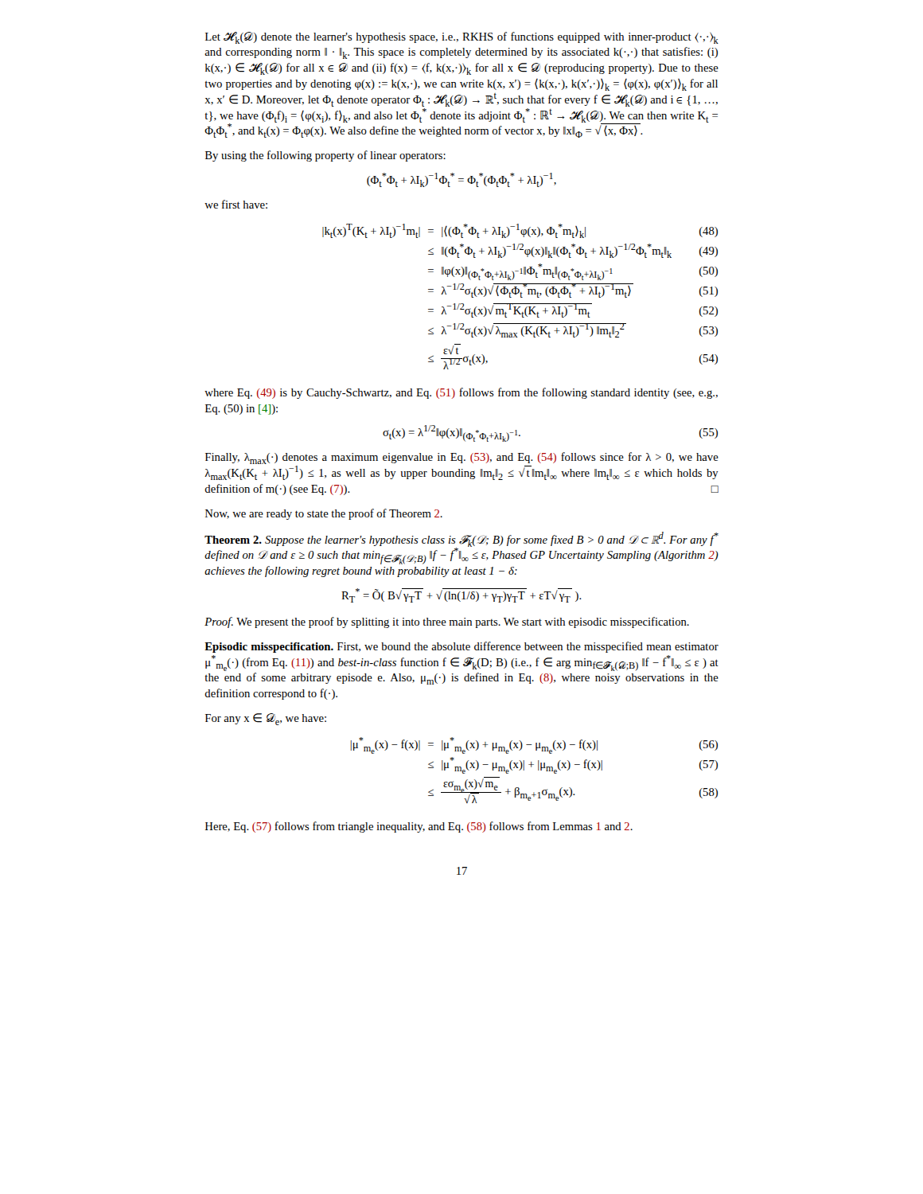Let 𝓗k(𝒟) denote the learner's hypothesis space, i.e., RKHS of functions equipped with inner-product ⟨·,·⟩k and corresponding norm ‖ · ‖k. This space is completely determined by its associated k(·,·) that satisfies: (i) k(x,·) ∈ 𝓗k(𝒟) for all x ∈ 𝒟 and (ii) f(x) = ⟨f, k(x,·)⟩k for all x ∈ 𝒟 (reproducing property). Due to these two properties and by denoting φ(x) := k(x,·), we can write k(x, x′) = ⟨k(x,·), k(x′,·)⟩k = ⟨φ(x), φ(x′)⟩k for all x, x′ ∈ D. Moreover, let Φt denote operator Φt : 𝓗k(𝒟) → ℝt, such that for every f ∈ 𝓗k(𝒟) and i ∈ {1, …, t}, we have (Φtf)i = ⟨φ(xi), f⟩k, and also let Φt* denote its adjoint Φt* : ℝt → 𝓗k(𝒟). We can then write Kt = ΦtΦt*, and kt(x) = Φtφ(x). We also define the weighted norm of vector x, by ‖x‖Φ = ⟨x, Φx⟩.
By using the following property of linear operators:
(Φt*Φt + λIk)−1Φt* = Φt*(ΦtΦt* + λIt)−1,
we first have:
| /k t (x) T (K t + λI t ) −1 m t / | = | /⟨(Φ t * Φ t + λI k ) −1 φ(x), Φ t * m t ⟩ k / | (48) |
| | ≤ | ‖(Φ t * Φ t + λI k ) −1/2 φ(x)‖ k ‖(Φ t * Φ t + λI k ) −1/2 Φ t * m t ‖ k | (49) |
| | = | ‖φ(x)‖ (Φ t * Φ t +λI k ) −1 ‖Φ t * m t ‖ (Φ t * Φ t +λI k ) −1 | (50) |
| | = | λ −1/2 σ t (x) ⟨Φ t Φ t * m t , (Φ t Φ t * + λI t ) −1 m t ⟩ | (51) |
| | = | λ −1/2 σ t (x) m t T K t (K t + λI t ) −1 m t | (52) |
| | ≤ | λ −1/2 σ t (x) λ max (K t (K t + λI t ) −1 ) ‖m t ‖ 2 2 | (53) |
| | ≤ | ε t λ 1/2 σ t (x), | (54) |
where Eq. (49) is by Cauchy-Schwartz, and Eq. (51) follows from the following standard identity (see, e.g., Eq. (50) in [4]):
σt(x) = λ1/2‖φ(x)‖(Φt*Φt+λIk)−1. (55)
Finally, λmax(·) denotes a maximum eigenvalue in Eq. (53), and Eq. (54) follows since for λ > 0, we have λmax(Kt(Kt + λIt)−1) ≤ 1, as well as by upper bounding ‖mt‖2 ≤ t‖mt‖∞ where ‖mt‖∞ ≤ ε which holds by definition of m(·) (see Eq. (7)). □
Now, we are ready to state the proof of Theorem 2.
Theorem 2. Suppose the learner's hypothesis class is 𝓕k(𝒟; B) for some fixed B > 0 and 𝒟 ⊂ ℝd. For any f* defined on 𝒟 and ε ≥ 0 such that minf∈𝓕k(𝒟;B) ‖f − f*‖∞ ≤ ε, Phased GP Uncertainty Sampling (Algorithm 2) achieves the following regret bound with probability at least 1 − δ:
RT* = Õ( B γTT + (ln(1/δ) + γT)γTT + εT γT ).
Proof. We present the proof by splitting it into three main parts. We start with episodic misspecification.
Episodic misspecification. First, we bound the absolute difference between the misspecified mean estimator μ*me(·) (from Eq. (11)) and best-in-class function f ∈ 𝓕k(D; B) (i.e., f ∈ arg minf∈𝓕k(𝒟;B) ‖f − f*‖∞ ≤ ε ) at the end of some arbitrary episode e. Also, μm(·) is defined in Eq. (8), where noisy observations in the definition correspond to f(·).
For any x ∈ 𝒟e, we have:
| /μ * m e (x) − f(x)/ | = | /μ * m e (x) + μ m e (x) − μ m e (x) − f(x)/ | (56) |
| | ≤ | /μ * m e (x) − μ m e (x)/ + /μ m e (x) − f(x)/ | (57) |
| | ≤ | εσ m e (x) m e λ + β m e +1 σ m e (x). | (58) |
Here, Eq. (57) follows from triangle inequality, and Eq. (58) follows from Lemmas 1 and 2.
17